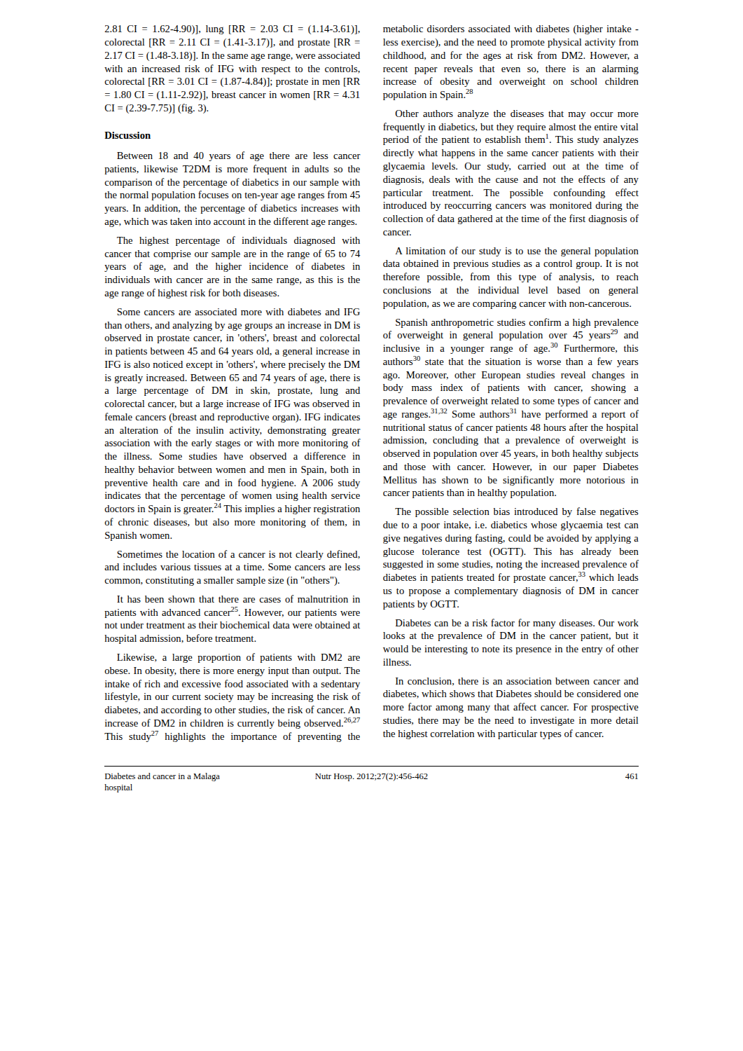2.81 CI = 1.62-4.90)], lung [RR = 2.03 CI = (1.14-3.61)], colorectal [RR = 2.11 CI = (1.41-3.17)], and prostate [RR = 2.17 CI = (1.48-3.18)]. In the same age range, were associated with an increased risk of IFG with respect to the controls, colorectal [RR = 3.01 CI = (1.87-4.84)]; prostate in men [RR = 1.80 CI = (1.11-2.92)], breast cancer in women [RR = 4.31 CI = (2.39-7.75)] (fig. 3).
Discussion
Between 18 and 40 years of age there are less cancer patients, likewise T2DM is more frequent in adults so the comparison of the percentage of diabetics in our sample with the normal population focuses on ten-year age ranges from 45 years. In addition, the percentage of diabetics increases with age, which was taken into account in the different age ranges.
The highest percentage of individuals diagnosed with cancer that comprise our sample are in the range of 65 to 74 years of age, and the higher incidence of diabetes in individuals with cancer are in the same range, as this is the age range of highest risk for both diseases.
Some cancers are associated more with diabetes and IFG than others, and analyzing by age groups an increase in DM is observed in prostate cancer, in 'others', breast and colorectal in patients between 45 and 64 years old, a general increase in IFG is also noticed except in 'others', where precisely the DM is greatly increased. Between 65 and 74 years of age, there is a large percentage of DM in skin, prostate, lung and colorectal cancer, but a large increase of IFG was observed in female cancers (breast and reproductive organ). IFG indicates an alteration of the insulin activity, demonstrating greater association with the early stages or with more monitoring of the illness. Some studies have observed a difference in healthy behavior between women and men in Spain, both in preventive health care and in food hygiene. A 2006 study indicates that the percentage of women using health service doctors in Spain is greater.24 This implies a higher registration of chronic diseases, but also more monitoring of them, in Spanish women.
Sometimes the location of a cancer is not clearly defined, and includes various tissues at a time. Some cancers are less common, constituting a smaller sample size (in "others").
It has been shown that there are cases of malnutrition in patients with advanced cancer25. However, our patients were not under treatment as their biochemical data were obtained at hospital admission, before treatment.
Likewise, a large proportion of patients with DM2 are obese. In obesity, there is more energy input than output. The intake of rich and excessive food associated with a sedentary lifestyle, in our current society may be increasing the risk of diabetes, and according to other studies, the risk of cancer. An increase of DM2 in children is currently being observed.26,27 This study27 highlights the importance of preventing the metabolic disorders associated with diabetes (higher intake - less exercise), and the need to promote physical activity from childhood, and for the ages at risk from DM2. However, a recent paper reveals that even so, there is an alarming increase of obesity and overweight on school children population in Spain.28
Other authors analyze the diseases that may occur more frequently in diabetics, but they require almost the entire vital period of the patient to establish them1. This study analyzes directly what happens in the same cancer patients with their glycaemia levels. Our study, carried out at the time of diagnosis, deals with the cause and not the effects of any particular treatment. The possible confounding effect introduced by reoccurring cancers was monitored during the collection of data gathered at the time of the first diagnosis of cancer.
A limitation of our study is to use the general population data obtained in previous studies as a control group. It is not therefore possible, from this type of analysis, to reach conclusions at the individual level based on general population, as we are comparing cancer with non-cancerous.
Spanish anthropometric studies confirm a high prevalence of overweight in general population over 45 years29 and inclusive in a younger range of age.30 Furthermore, this authors30 state that the situation is worse than a few years ago. Moreover, other European studies reveal changes in body mass index of patients with cancer, showing a prevalence of overweight related to some types of cancer and age ranges.31,32 Some authors31 have performed a report of nutritional status of cancer patients 48 hours after the hospital admission, concluding that a prevalence of overweight is observed in population over 45 years, in both healthy subjects and those with cancer. However, in our paper Diabetes Mellitus has shown to be significantly more notorious in cancer patients than in healthy population.
The possible selection bias introduced by false negatives due to a poor intake, i.e. diabetics whose glycaemia test can give negatives during fasting, could be avoided by applying a glucose tolerance test (OGTT). This has already been suggested in some studies, noting the increased prevalence of diabetes in patients treated for prostate cancer,33 which leads us to propose a complementary diagnosis of DM in cancer patients by OGTT.
Diabetes can be a risk factor for many diseases. Our work looks at the prevalence of DM in the cancer patient, but it would be interesting to note its presence in the entry of other illness.
In conclusion, there is an association between cancer and diabetes, which shows that Diabetes should be considered one more factor among many that affect cancer. For prospective studies, there may be the need to investigate in more detail the highest correlation with particular types of cancer.
Diabetes and cancer in a Malaga
hospital
Nutr Hosp. 2012;27(2):456-462
461